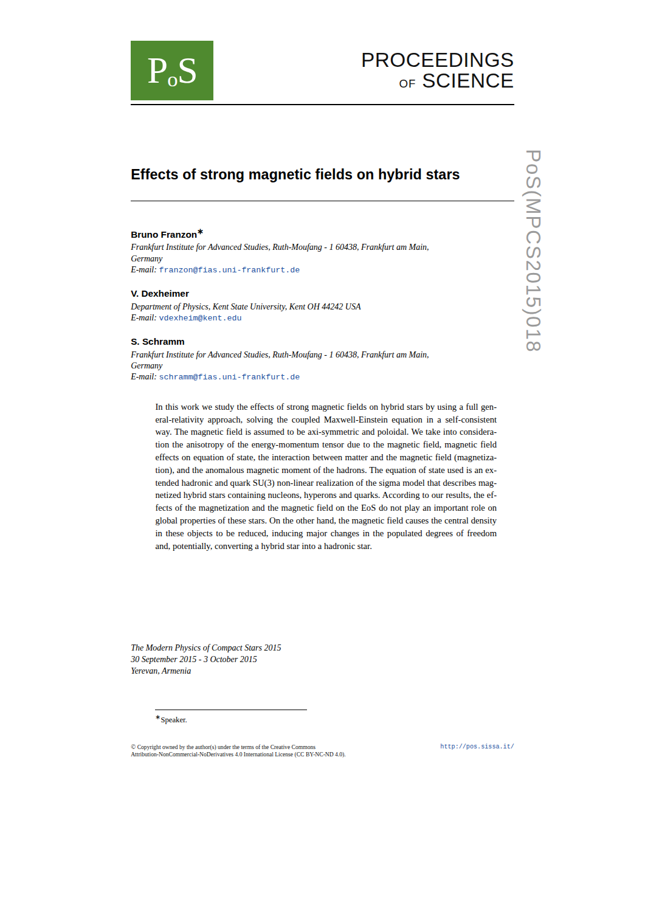PoS(MPCS2015)018
PoS
PROCEEDINGS
OF SCIENCE
Effects of strong magnetic fields on hybrid stars
Bruno Franzon∗
Frankfurt Institute for Advanced Studies, Ruth-Moufang - 1 60438, Frankfurt am Main,
Germany
E-mail: franzon@fias.uni-frankfurt.de
V. Dexheimer
Department of Physics, Kent State University, Kent OH 44242 USA
E-mail: vdexheim@kent.edu
S. Schramm
Frankfurt Institute for Advanced Studies, Ruth-Moufang - 1 60438, Frankfurt am Main,
Germany
E-mail: schramm@fias.uni-frankfurt.de
In this work we study the effects of strong magnetic fields on hybrid stars by using a full general-relativity approach, solving the coupled Maxwell-Einstein equation in a self-consistent way. The magnetic field is assumed to be axi-symmetric and poloidal. We take into consideration the anisotropy of the energy-momentum tensor due to the magnetic field, magnetic field effects on equation of state, the interaction between matter and the magnetic field (magnetization), and the anomalous magnetic moment of the hadrons. The equation of state used is an extended hadronic and quark SU(3) non-linear realization of the sigma model that describes magnetized hybrid stars containing nucleons, hyperons and quarks. According to our results, the effects of the magnetization and the magnetic field on the EoS do not play an important role on global properties of these stars. On the other hand, the magnetic field causes the central density in these objects to be reduced, inducing major changes in the populated degrees of freedom and, potentially, converting a hybrid star into a hadronic star.
The Modern Physics of Compact Stars 2015
30 September 2015 - 3 October 2015
Yerevan, Armenia
∗Speaker.
© Copyright owned by the author(s) under the terms of the Creative Commons
Attribution-NonCommercial-NoDerivatives 4.0 International License (CC BY-NC-ND 4.0).
http://pos.sissa.it/